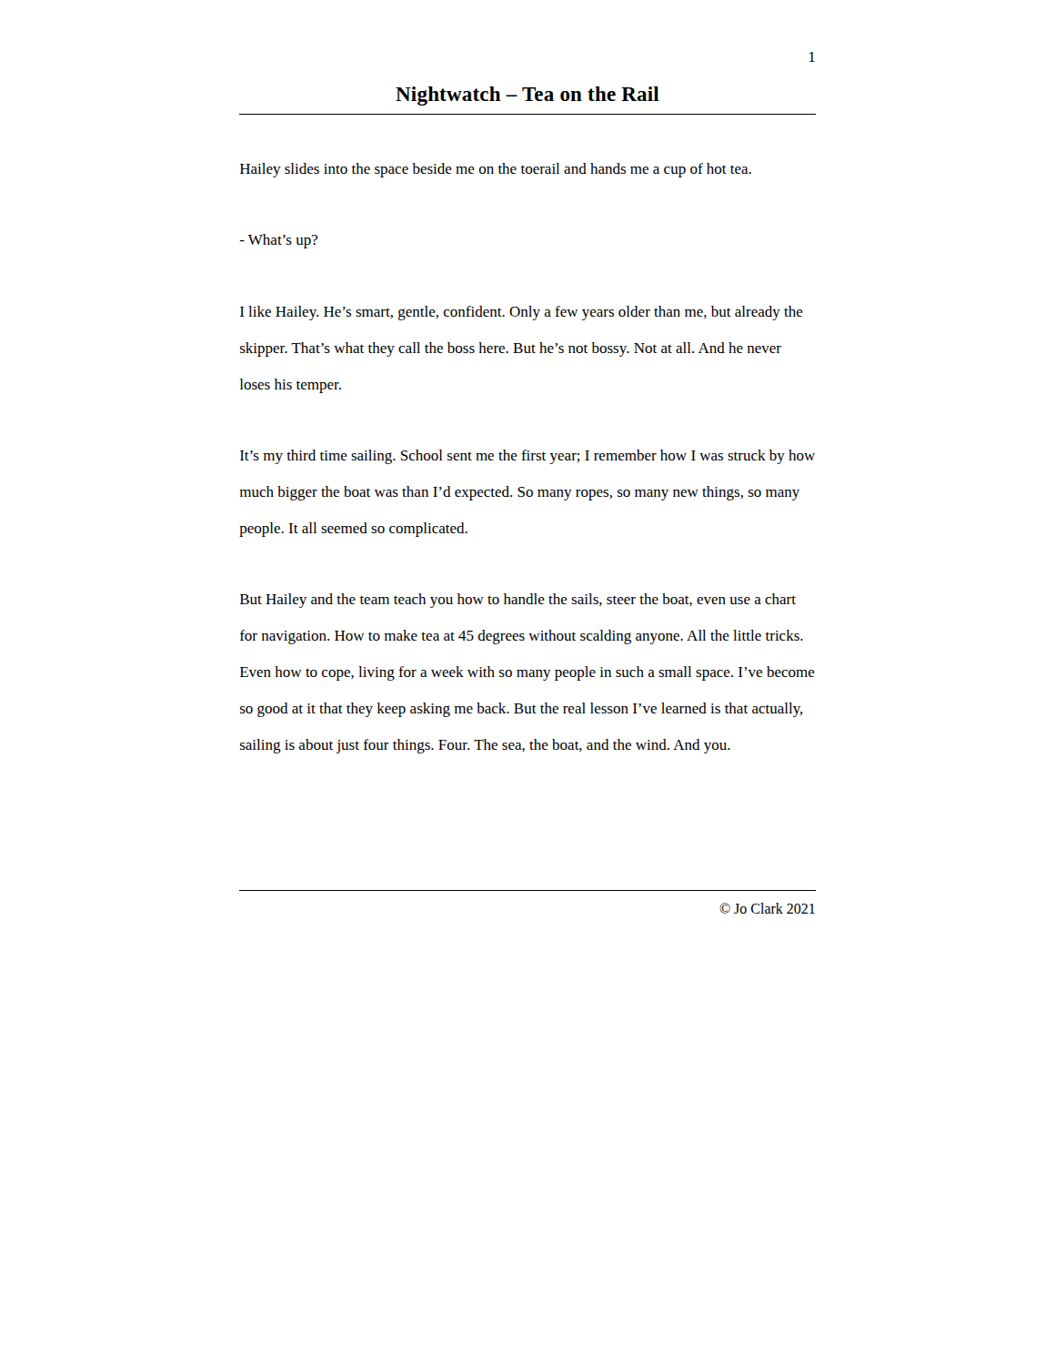1
Nightwatch – Tea on the Rail
Hailey slides into the space beside me on the toerail and hands me a cup of hot tea.
- What’s up?
I like Hailey. He’s smart, gentle, confident. Only a few years older than me, but already the skipper. That’s what they call the boss here. But he’s not bossy. Not at all. And he never loses his temper.
It’s my third time sailing. School sent me the first year; I remember how I was struck by how much bigger the boat was than I’d expected. So many ropes, so many new things, so many people. It all seemed so complicated.
But Hailey and the team teach you how to handle the sails, steer the boat, even use a chart for navigation. How to make tea at 45 degrees without scalding anyone. All the little tricks. Even how to cope, living for a week with so many people in such a small space. I’ve become so good at it that they keep asking me back. But the real lesson I’ve learned is that actually, sailing is about just four things. Four. The sea, the boat, and the wind. And you.
© Jo Clark 2021